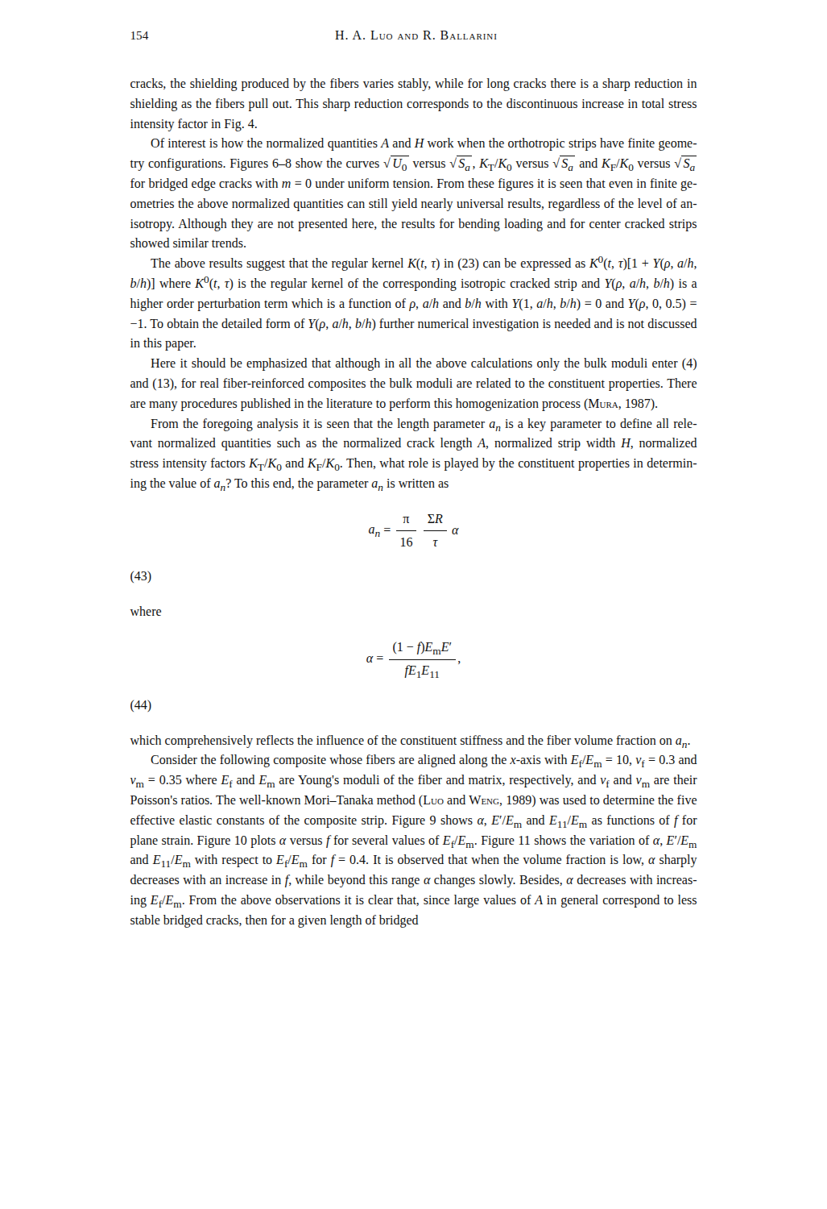154 H. A. Luo and R. Ballarini
cracks, the shielding produced by the fibers varies stably, while for long cracks there is a sharp reduction in shielding as the fibers pull out. This sharp reduction corresponds to the discontinuous increase in total stress intensity factor in Fig. 4.
Of interest is how the normalized quantities A and H work when the orthotropic strips have finite geometry configurations. Figures 6–8 show the curves √U0 versus √Sa, KT/K0 versus √Sa and KF/K0 versus √Sa for bridged edge cracks with m = 0 under uniform tension. From these figures it is seen that even in finite geometries the above normalized quantities can still yield nearly universal results, regardless of the level of anisotropy. Although they are not presented here, the results for bending loading and for center cracked strips showed similar trends.
The above results suggest that the regular kernel K(t, τ) in (23) can be expressed as K0(t, τ)[1 + Y(ρ, a/h, b/h)] where K0(t, τ) is the regular kernel of the corresponding isotropic cracked strip and Y(ρ, a/h, b/h) is a higher order perturbation term which is a function of ρ, a/h and b/h with Y(1, a/h, b/h) = 0 and Y(ρ, 0, 0.5) = −1. To obtain the detailed form of Y(ρ, a/h, b/h) further numerical investigation is needed and is not discussed in this paper.
Here it should be emphasized that although in all the above calculations only the bulk moduli enter (4) and (13), for real fiber-reinforced composites the bulk moduli are related to the constituent properties. There are many procedures published in the literature to perform this homogenization process (Mura, 1987).
From the foregoing analysis it is seen that the length parameter an is a key parameter to define all relevant normalized quantities such as the normalized crack length A, normalized strip width H, normalized stress intensity factors KT/K0 and KF/K0. Then, what role is played by the constituent properties in determining the value of an? To this end, the parameter an is written as
an = π 16 ΣR τ α
(43)
where
α = (1 − f)EmE′ fE1E11 ,
(44)
which comprehensively reflects the influence of the constituent stiffness and the fiber volume fraction on an.
Consider the following composite whose fibers are aligned along the x-axis with Ef/Em = 10, vf = 0.3 and vm = 0.35 where Ef and Em are Young's moduli of the fiber and matrix, respectively, and vf and vm are their Poisson's ratios. The well-known Mori–Tanaka method (Luo and Weng, 1989) was used to determine the five effective elastic constants of the composite strip. Figure 9 shows α, E′/Em and E11/Em as functions of f for plane strain. Figure 10 plots α versus f for several values of Ef/Em. Figure 11 shows the variation of α, E′/Em and E11/Em with respect to Ef/Em for f = 0.4. It is observed that when the volume fraction is low, α sharply decreases with an increase in f, while beyond this range α changes slowly. Besides, α decreases with increasing Ef/Em. From the above observations it is clear that, since large values of A in general correspond to less stable bridged cracks, then for a given length of bridged